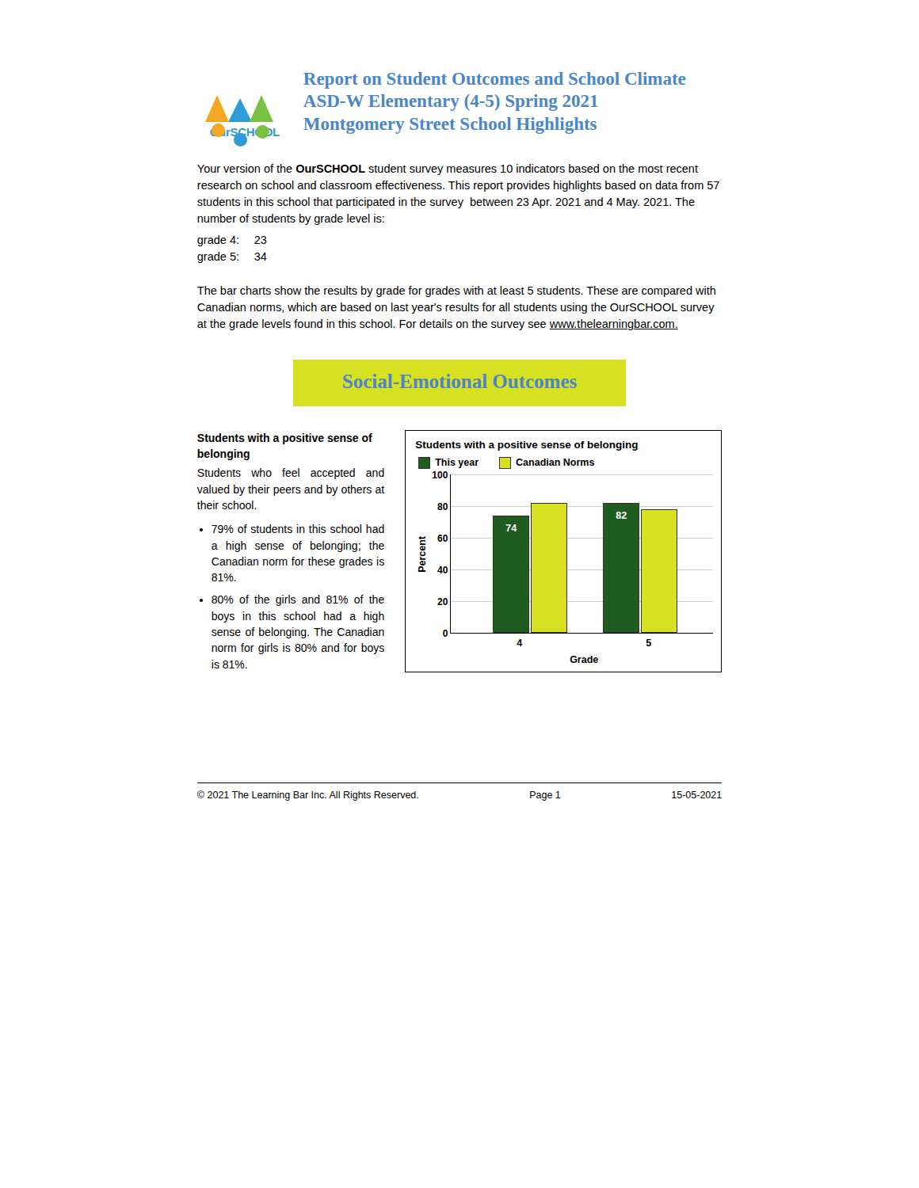Our SCHOOL
Report on Student Outcomes and School Climate
ASD-W Elementary (4-5) Spring 2021
Montgomery Street School Highlights
Your version of the OurSCHOOL student survey measures 10 indicators based on the most recent research on school and classroom effectiveness. This report provides highlights based on data from 57 students in this school that participated in the survey between 23 Apr. 2021 and 4 May. 2021. The number of students by grade level is:
grade 4: 23
grade 5: 34
The bar charts show the results by grade for grades with at least 5 students. These are compared with Canadian norms, which are based on last year's results for all students using the OurSCHOOL survey at the grade levels found in this school. For details on the survey see www.thelearningbar.com.
Social-Emotional Outcomes
Students with a positive sense of belonging
Students who feel accepted and valued by their peers and by others at their school.
79% of students in this school had a high sense of belonging; the Canadian norm for these grades is 81%.
80% of the girls and 81% of the boys in this school had a high sense of belonging. The Canadian norm for girls is 80% and for boys is 81%.
Students with a positive sense of belonging
This year Canadian Norms
Percent
100 80 60 40 20 0
74
82
4 5
Grade
© 2021 The Learning Bar Inc. All Rights Reserved.
Page 1
15-05-2021